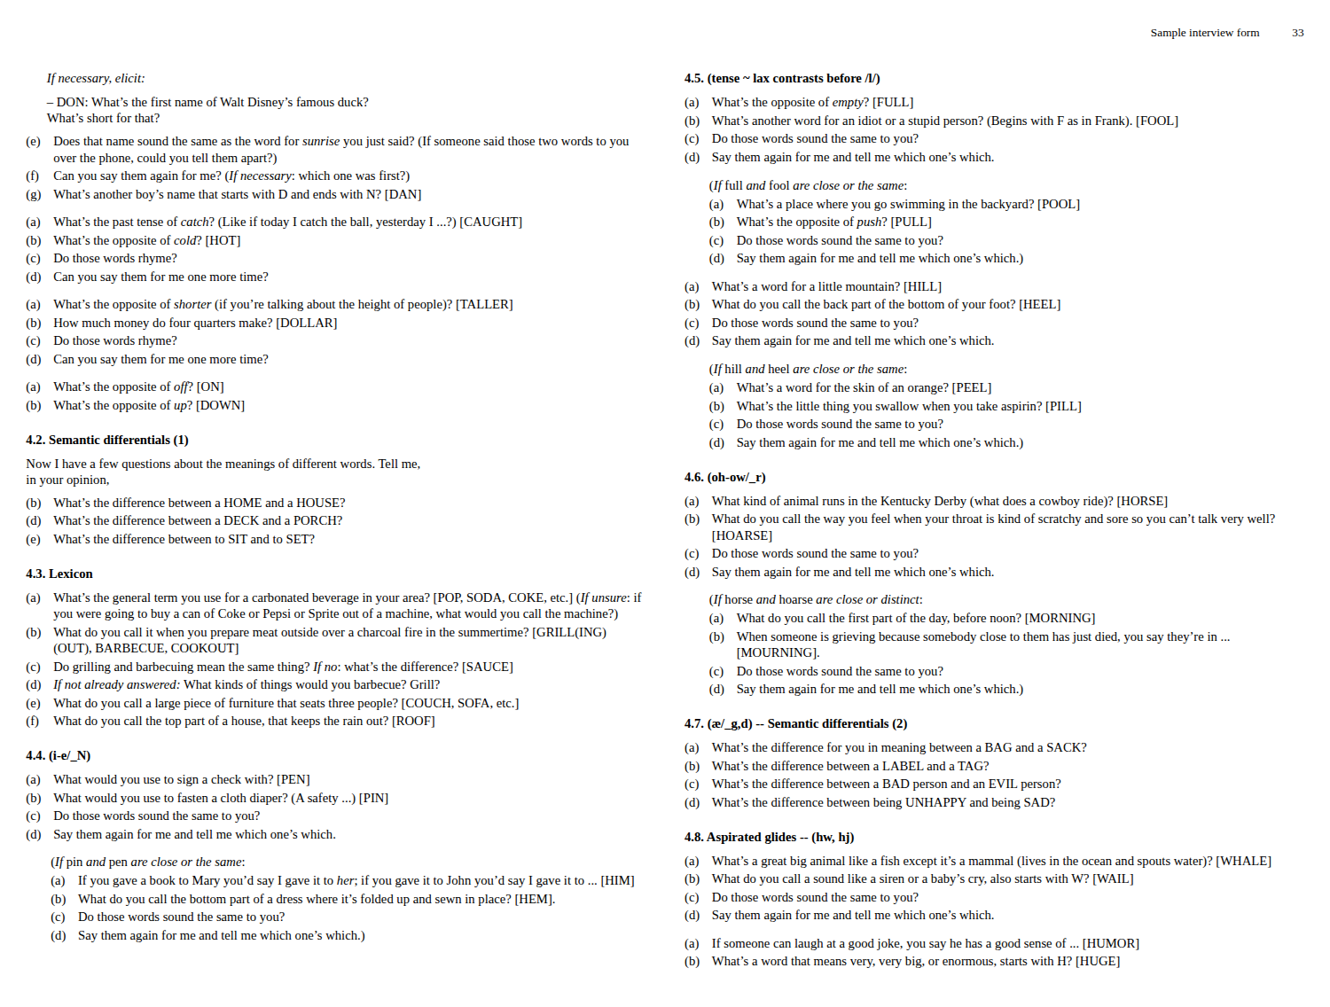Sample interview form 33
If necessary, elicit:
– DON: What’s the first name of Walt Disney’s famous duck?
What’s short for that?
(e) Does that name sound the same as the word for sunrise you just said? (If someone said those two words to you over the phone, could you tell them apart?)
(f) Can you say them again for me? (If necessary: which one was first?)
(g) What’s another boy’s name that starts with D and ends with N? [DAN]
(a) What’s the past tense of catch? (Like if today I catch the ball, yesterday I ...?) [CAUGHT]
(b) What’s the opposite of cold? [HOT]
(c) Do those words rhyme?
(d) Can you say them for me one more time?
(a) What’s the opposite of shorter (if you’re talking about the height of people)? [TALLER]
(b) How much money do four quarters make? [DOLLAR]
(c) Do those words rhyme?
(d) Can you say them for me one more time?
(a) What’s the opposite of off? [ON]
(b) What’s the opposite of up? [DOWN]
4.2. Semantic differentials (1)
Now I have a few questions about the meanings of different words. Tell me,
in your opinion,
(b) What’s the difference between a HOME and a HOUSE?
(d) What’s the difference between a DECK and a PORCH?
(e) What’s the difference between to SIT and to SET?
4.3. Lexicon
(a) What’s the general term you use for a carbonated beverage in your area? [POP, SODA, COKE, etc.] (If unsure: if you were going to buy a can of Coke or Pepsi or Sprite out of a machine, what would you call the machine?)
(b) What do you call it when you prepare meat outside over a charcoal fire in the summertime? [GRILL(ING) (OUT), BARBECUE, COOKOUT]
(c) Do grilling and barbecuing mean the same thing? If no: what’s the difference? [SAUCE]
(d) If not already answered: What kinds of things would you barbecue? Grill?
(e) What do you call a large piece of furniture that seats three people? [COUCH, SOFA, etc.]
(f) What do you call the top part of a house, that keeps the rain out? [ROOF]
4.4. (i-e/_N)
(a) What would you use to sign a check with? [PEN]
(b) What would you use to fasten a cloth diaper? (A safety ...) [PIN]
(c) Do those words sound the same to you?
(d) Say them again for me and tell me which one’s which.
(If pin and pen are close or the same:
(a) If you gave a book to Mary you’d say I gave it to her; if you gave it to John you’d say I gave it to ... [HIM]
(b) What do you call the bottom part of a dress where it’s folded up and sewn in place? [HEM].
(c) Do those words sound the same to you?
(d) Say them again for me and tell me which one’s which.)
4.5. (tense ~ lax contrasts before /l/)
(a) What’s the opposite of empty? [FULL]
(b) What’s another word for an idiot or a stupid person? (Begins with F as in Frank). [FOOL]
(c) Do those words sound the same to you?
(d) Say them again for me and tell me which one’s which.
(If full and fool are close or the same:
(a) What’s a place where you go swimming in the backyard? [POOL]
(b) What’s the opposite of push? [PULL]
(c) Do those words sound the same to you?
(d) Say them again for me and tell me which one’s which.)
(a) What’s a word for a little mountain? [HILL]
(b) What do you call the back part of the bottom of your foot? [HEEL]
(c) Do those words sound the same to you?
(d) Say them again for me and tell me which one’s which.
(If hill and heel are close or the same:
(a) What’s a word for the skin of an orange? [PEEL]
(b) What’s the little thing you swallow when you take aspirin? [PILL]
(c) Do those words sound the same to you?
(d) Say them again for me and tell me which one’s which.)
4.6. (oh-ow/_r)
(a) What kind of animal runs in the Kentucky Derby (what does a cowboy ride)? [HORSE]
(b) What do you call the way you feel when your throat is kind of scratchy and sore so you can’t talk very well? [HOARSE]
(c) Do those words sound the same to you?
(d) Say them again for me and tell me which one’s which.
(If horse and hoarse are close or distinct:
(a) What do you call the first part of the day, before noon? [MORNING]
(b) When someone is grieving because somebody close to them has just died, you say they’re in ... [MOURNING].
(c) Do those words sound the same to you?
(d) Say them again for me and tell me which one’s which.)
4.7. (æ/_g,d) -- Semantic differentials (2)
(a) What’s the difference for you in meaning between a BAG and a SACK?
(b) What’s the difference between a LABEL and a TAG?
(c) What’s the difference between a BAD person and an EVIL person?
(d) What’s the difference between being UNHAPPY and being SAD?
4.8. Aspirated glides -- (hw, hj)
(a) What’s a great big animal like a fish except it’s a mammal (lives in the ocean and spouts water)? [WHALE]
(b) What do you call a sound like a siren or a baby’s cry, also starts with W? [WAIL]
(c) Do those words sound the same to you?
(d) Say them again for me and tell me which one’s which.
(a) If someone can laugh at a good joke, you say he has a good sense of ... [HUMOR]
(b) What’s a word that means very, very big, or enormous, starts with H? [HUGE]